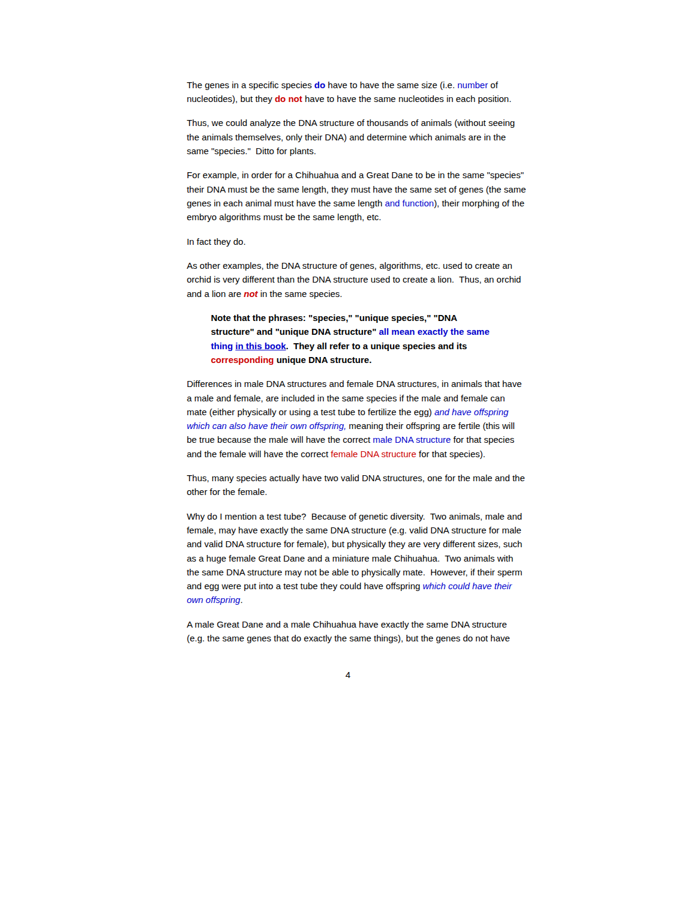The genes in a specific species do have to have the same size (i.e. number of nucleotides), but they do not have to have the same nucleotides in each position.
Thus, we could analyze the DNA structure of thousands of animals (without seeing the animals themselves, only their DNA) and determine which animals are in the same "species." Ditto for plants.
For example, in order for a Chihuahua and a Great Dane to be in the same "species" their DNA must be the same length, they must have the same set of genes (the same genes in each animal must have the same length and function), their morphing of the embryo algorithms must be the same length, etc.
In fact they do.
As other examples, the DNA structure of genes, algorithms, etc. used to create an orchid is very different than the DNA structure used to create a lion. Thus, an orchid and a lion are not in the same species.
Note that the phrases: "species," "unique species," "DNA structure" and "unique DNA structure" all mean exactly the same thing in this book. They all refer to a unique species and its corresponding unique DNA structure.
Differences in male DNA structures and female DNA structures, in animals that have a male and female, are included in the same species if the male and female can mate (either physically or using a test tube to fertilize the egg) and have offspring which can also have their own offspring, meaning their offspring are fertile (this will be true because the male will have the correct male DNA structure for that species and the female will have the correct female DNA structure for that species).
Thus, many species actually have two valid DNA structures, one for the male and the other for the female.
Why do I mention a test tube? Because of genetic diversity. Two animals, male and female, may have exactly the same DNA structure (e.g. valid DNA structure for male and valid DNA structure for female), but physically they are very different sizes, such as a huge female Great Dane and a miniature male Chihuahua. Two animals with the same DNA structure may not be able to physically mate. However, if their sperm and egg were put into a test tube they could have offspring which could have their own offspring.
A male Great Dane and a male Chihuahua have exactly the same DNA structure (e.g. the same genes that do exactly the same things), but the genes do not have
4